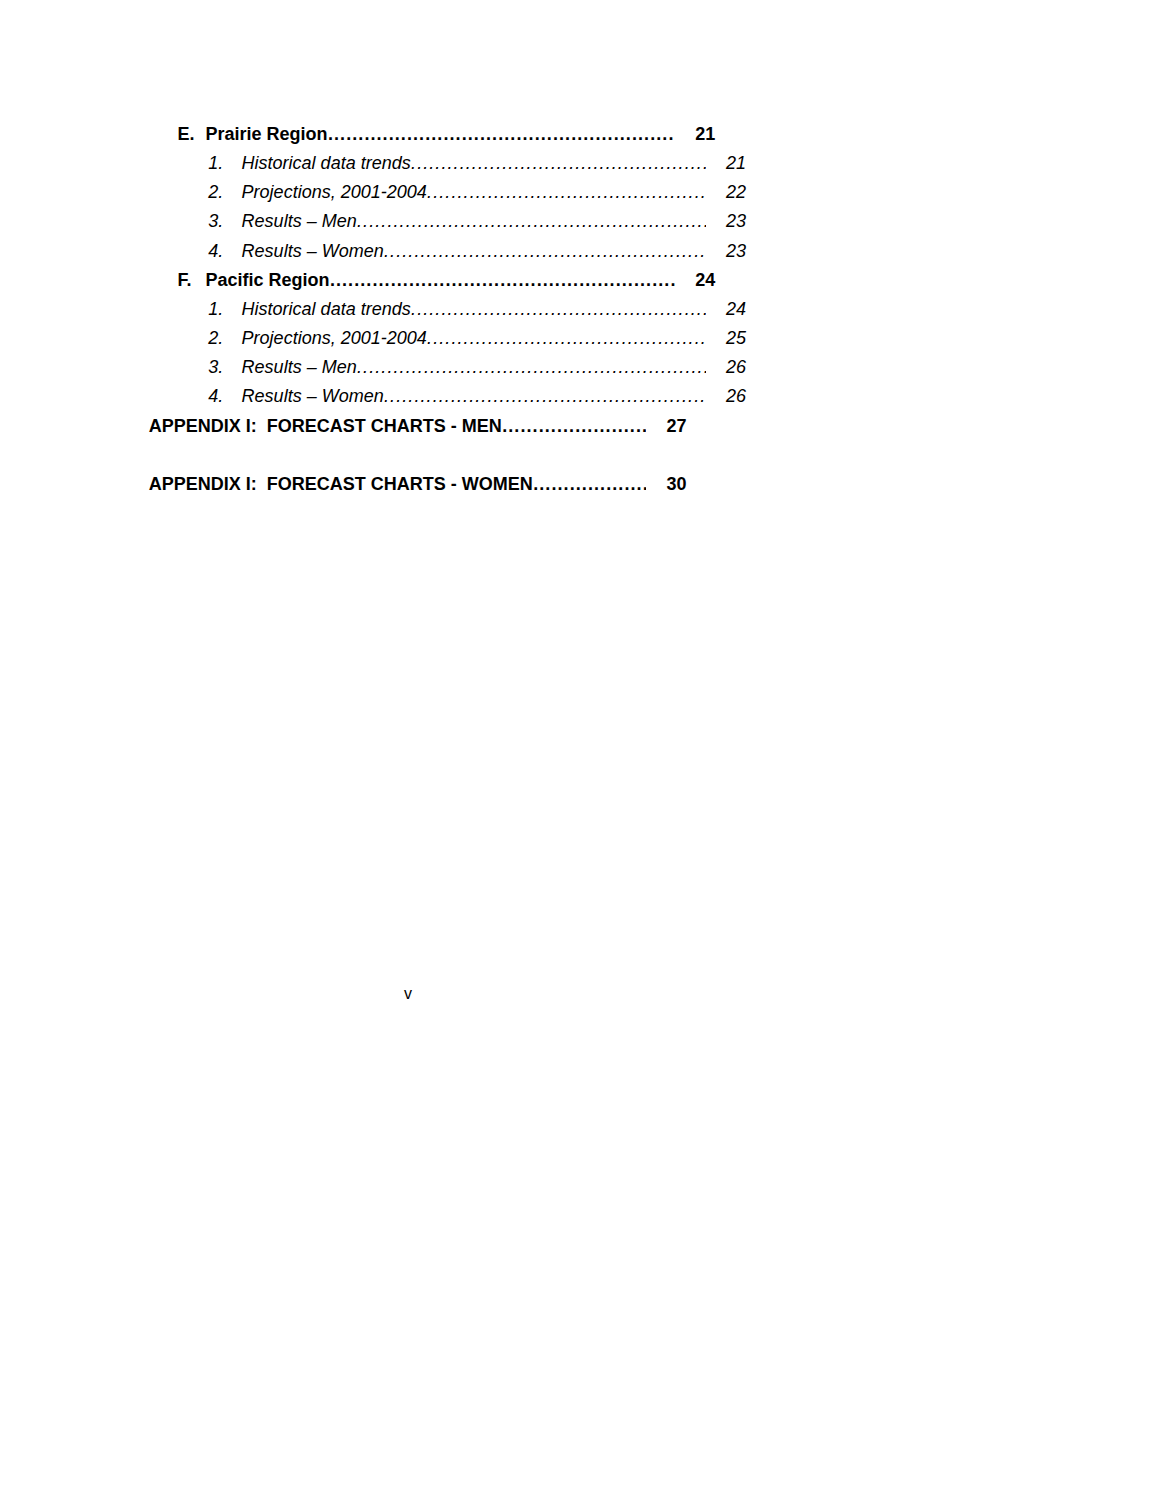E. Prairie Region ......................................................................................................... 21
1. Historical data trends ......................................................................................................... 21
2. Projections, 2001-2004 ......................................................................................................... 22
3. Results – Men ......................................................................................................... 23
4. Results – Women ......................................................................................................... 23
F. Pacific Region ......................................................................................................... 24
1. Historical data trends ......................................................................................................... 24
2. Projections, 2001-2004 ......................................................................................................... 25
3. Results – Men ......................................................................................................... 26
4. Results – Women ......................................................................................................... 26
APPENDIX I: FORECAST CHARTS - MEN ......................................................................................................... 27
APPENDIX I: FORECAST CHARTS - WOMEN ......................................................................................................... 30
v